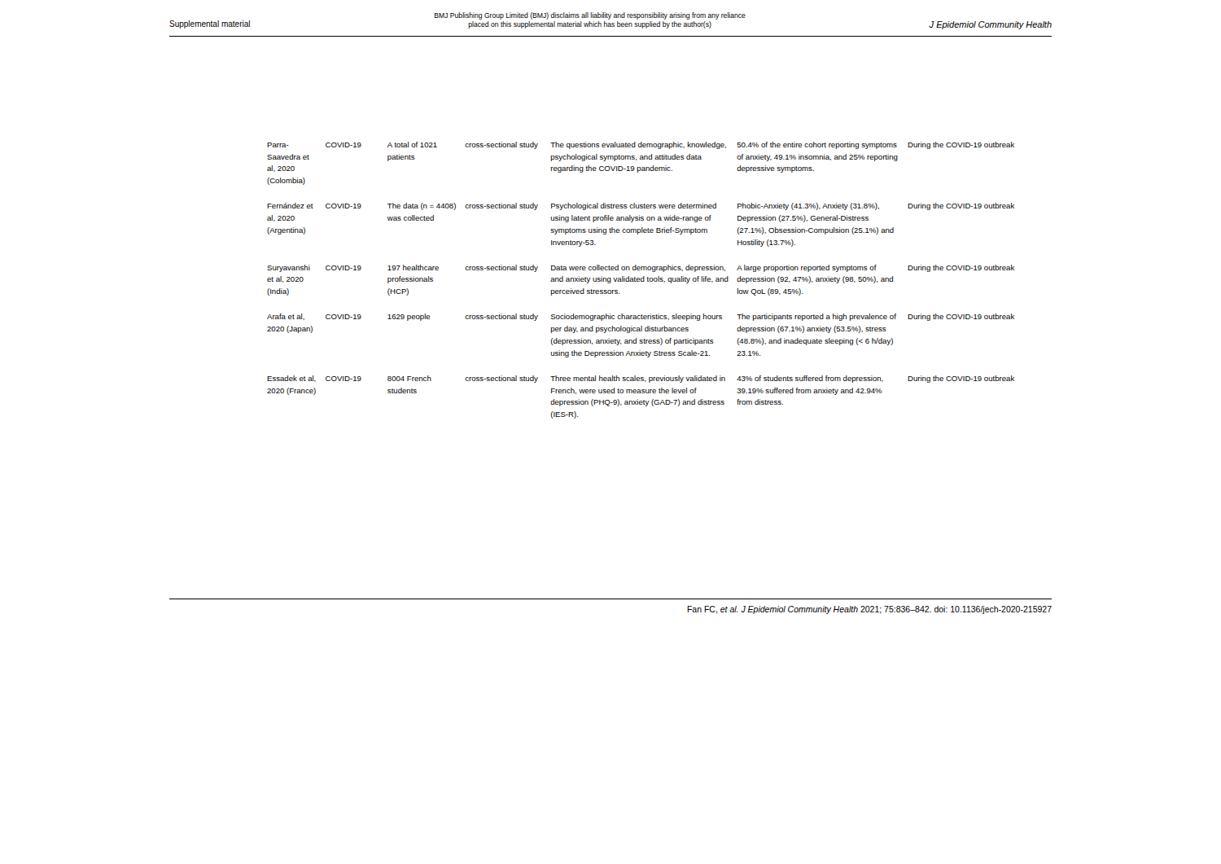Supplemental material
BMJ Publishing Group Limited (BMJ) disclaims all liability and responsibility arising from any reliance placed on this supplemental material which has been supplied by the author(s)
J Epidemiol Community Health
| Parra-Saavedra et al, 2020 (Colombia) | COVID-19 | A total of 1021 patients | cross-sectional study | The questions evaluated demographic, knowledge, psychological symptoms, and attitudes data regarding the COVID-19 pandemic. | 50.4% of the entire cohort reporting symptoms of anxiety, 49.1% insomnia, and 25% reporting depressive symptoms. | During the COVID-19 outbreak |
| Fernández et al, 2020 (Argentina) | COVID-19 | The data (n = 4408) was collected | cross-sectional study | Psychological distress clusters were determined using latent profile analysis on a wide-range of symptoms using the complete Brief-Symptom Inventory-53. | Phobic-Anxiety (41.3%), Anxiety (31.8%), Depression (27.5%), General-Distress (27.1%), Obsession-Compulsion (25.1%) and Hostility (13.7%). | During the COVID-19 outbreak |
| Suryavanshi et al, 2020 (India) | COVID-19 | 197 healthcare professionals (HCP) | cross-sectional study | Data were collected on demographics, depression, and anxiety using validated tools, quality of life, and perceived stressors. | A large proportion reported symptoms of depression (92, 47%), anxiety (98, 50%), and low QoL (89, 45%). | During the COVID-19 outbreak |
| Arafa et al, 2020 (Japan) | COVID-19 | 1629 people | cross-sectional study | Sociodemographic characteristics, sleeping hours per day, and psychological disturbances (depression, anxiety, and stress) of participants using the Depression Anxiety Stress Scale-21. | The participants reported a high prevalence of depression (67.1%) anxiety (53.5%), stress (48.8%), and inadequate sleeping (< 6 h/day) 23.1%. | During the COVID-19 outbreak |
| Essadek et al, 2020 (France) | COVID-19 | 8004 French students | cross-sectional study | Three mental health scales, previously validated in French, were used to measure the level of depression (PHQ-9), anxiety (GAD-7) and distress (IES-R). | 43% of students suffered from depression, 39.19% suffered from anxiety and 42.94% from distress. | During the COVID-19 outbreak |
Fan FC, et al. J Epidemiol Community Health 2021; 75:836–842. doi: 10.1136/jech-2020-215927